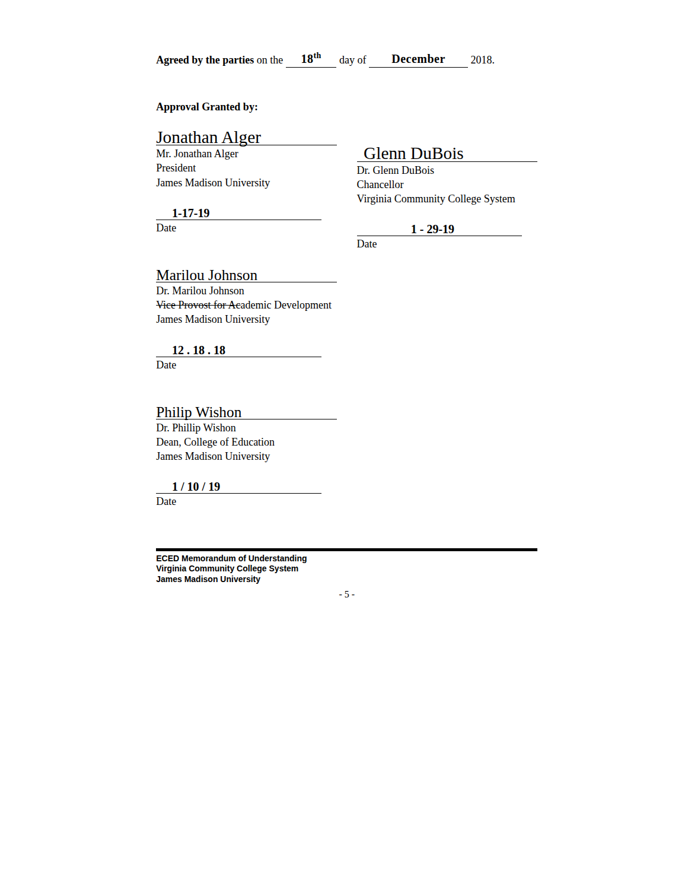Agreed by the parties on the 18th day of December 2018.
Approval Granted by:
Jonathan Alger
Mr. Jonathan Alger
President
James Madison University
1-17-19
Date
Marilou Johnson
Dr. Marilou Johnson
Vice Provost for Academic Development
James Madison University
12 . 18 . 18
Date
Philip Wishon
Dr. Phillip Wishon
Dean, College of Education
James Madison University
1 / 10 / 19
Date
Glenn DuBois
Dr. Glenn DuBois
Chancellor
Virginia Community College System
1 - 29-19
Date
ECED Memorandum of Understanding
Virginia Community College System
James Madison University
- 5 -